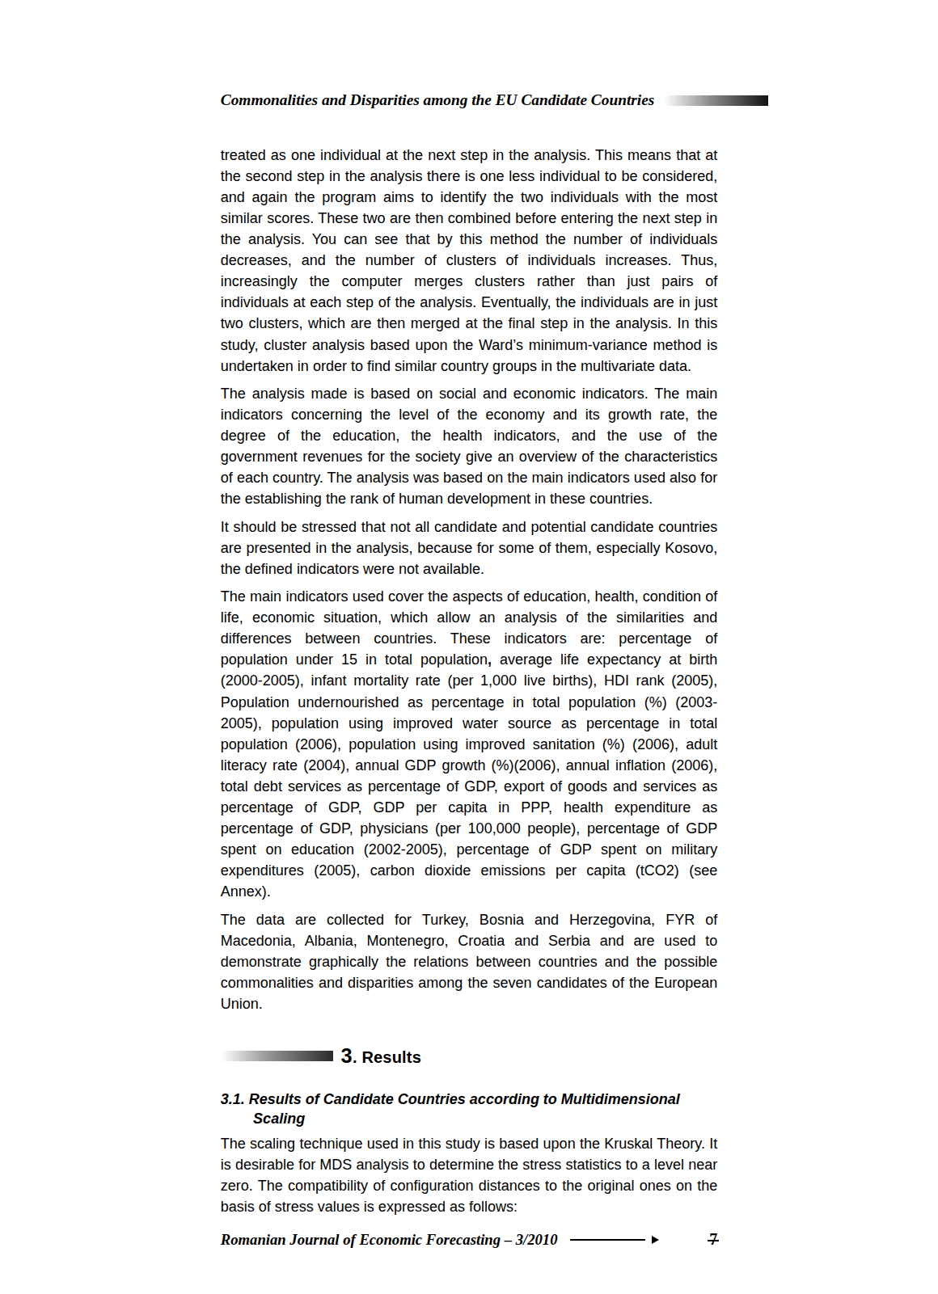Commonalities and Disparities among the EU Candidate Countries
treated as one individual at the next step in the analysis. This means that at the second step in the analysis there is one less individual to be considered, and again the program aims to identify the two individuals with the most similar scores. These two are then combined before entering the next step in the analysis. You can see that by this method the number of individuals decreases, and the number of clusters of individuals increases. Thus, increasingly the computer merges clusters rather than just pairs of individuals at each step of the analysis. Eventually, the individuals are in just two clusters, which are then merged at the final step in the analysis. In this study, cluster analysis based upon the Ward’s minimum-variance method is undertaken in order to find similar country groups in the multivariate data.
The analysis made is based on social and economic indicators. The main indicators concerning the level of the economy and its growth rate, the degree of the education, the health indicators, and the use of the government revenues for the society give an overview of the characteristics of each country. The analysis was based on the main indicators used also for the establishing the rank of human development in these countries.
It should be stressed that not all candidate and potential candidate countries are presented in the analysis, because for some of them, especially Kosovo, the defined indicators were not available.
The main indicators used cover the aspects of education, health, condition of life, economic situation, which allow an analysis of the similarities and differences between countries. These indicators are: percentage of population under 15 in total population, average life expectancy at birth (2000-2005), infant mortality rate (per 1,000 live births), HDI rank (2005), Population undernourished as percentage in total population (%) (2003-2005), population using improved water source as percentage in total population (2006), population using improved sanitation (%) (2006), adult literacy rate (2004), annual GDP growth (%)(2006), annual inflation (2006), total debt services as percentage of GDP, export of goods and services as percentage of GDP, GDP per capita in PPP, health expenditure as percentage of GDP, physicians (per 100,000 people), percentage of GDP spent on education (2002-2005), percentage of GDP spent on military expenditures (2005), carbon dioxide emissions per capita (tCO2) (see Annex).
The data are collected for Turkey, Bosnia and Herzegovina, FYR of Macedonia, Albania, Montenegro, Croatia and Serbia and are used to demonstrate graphically the relations between countries and the possible commonalities and disparities among the seven candidates of the European Union.
3. Results
3.1. Results of Candidate Countries according to Multidimensional Scaling
The scaling technique used in this study is based upon the Kruskal Theory. It is desirable for MDS analysis to determine the stress statistics to a level near zero. The compatibility of configuration distances to the original ones on the basis of stress values is expressed as follows:
Romanian Journal of Economic Forecasting – 3/2010
7